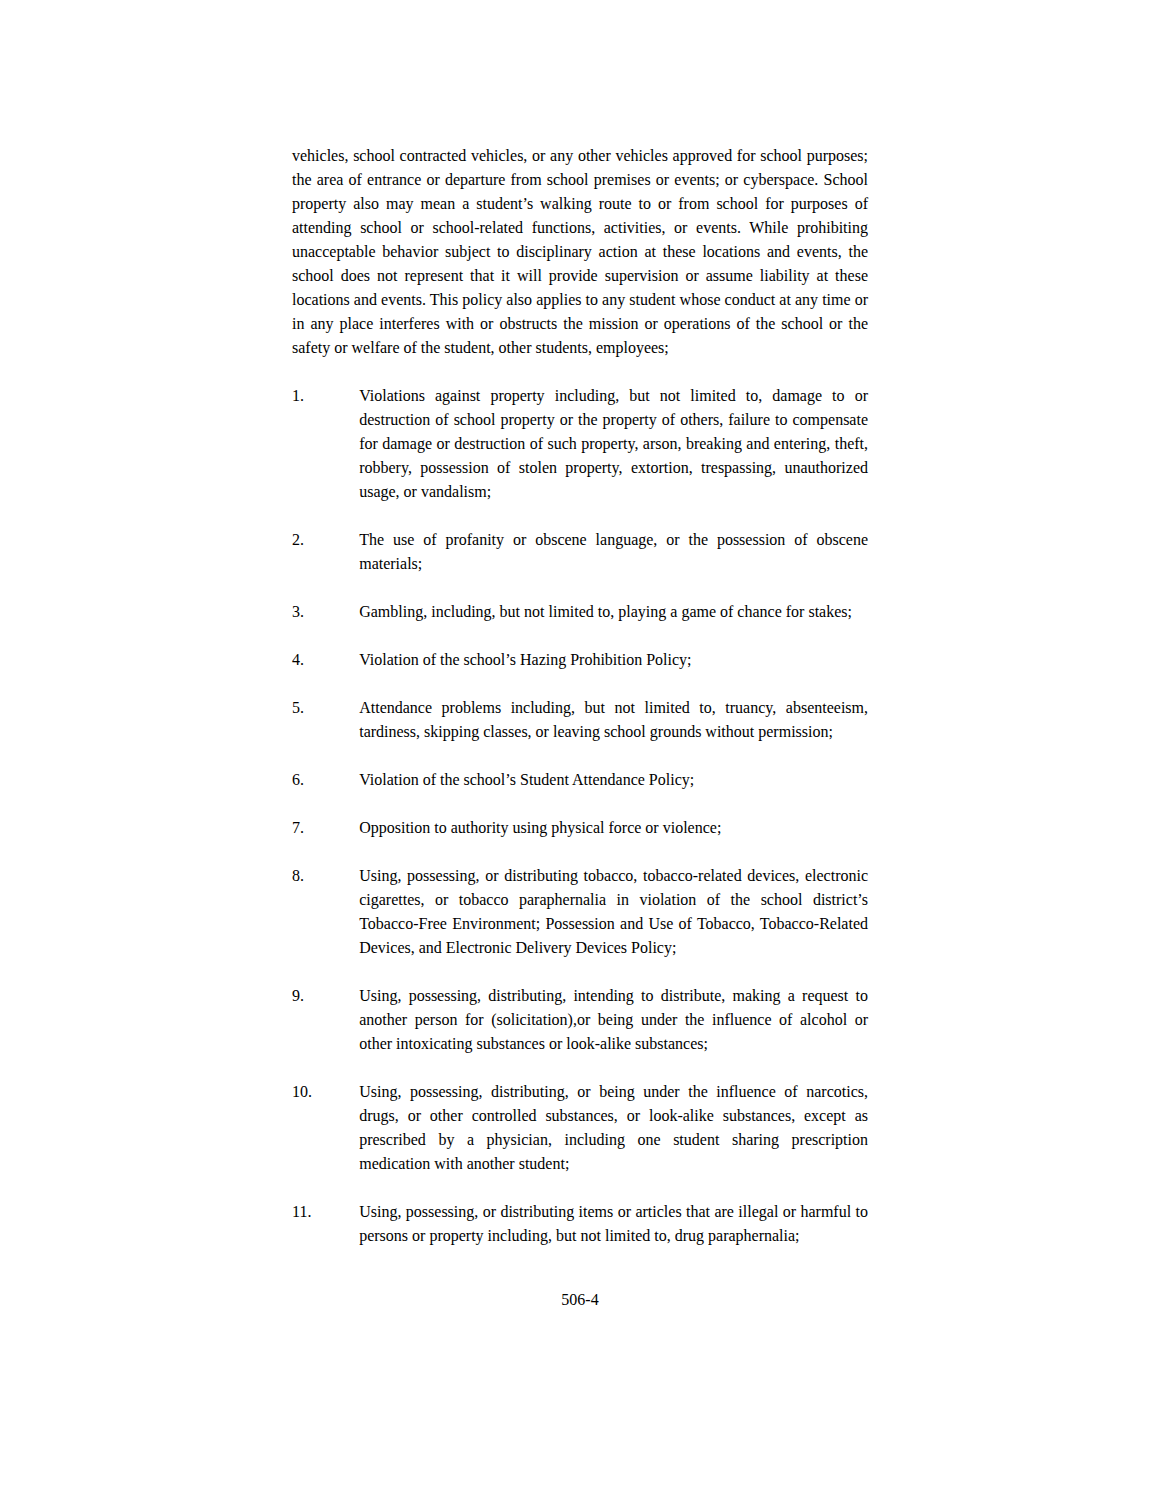vehicles, school contracted vehicles, or any other vehicles approved for school purposes; the area of entrance or departure from school premises or events; or cyberspace. School property also may mean a student’s walking route to or from school for purposes of attending school or school-related functions, activities, or events. While prohibiting unacceptable behavior subject to disciplinary action at these locations and events, the school does not represent that it will provide supervision or assume liability at these locations and events. This policy also applies to any student whose conduct at any time or in any place interferes with or obstructs the mission or operations of the school or the safety or welfare of the student, other students, employees;
1. Violations against property including, but not limited to, damage to or destruction of school property or the property of others, failure to compensate for damage or destruction of such property, arson, breaking and entering, theft, robbery, possession of stolen property, extortion, trespassing, unauthorized usage, or vandalism;
2. The use of profanity or obscene language, or the possession of obscene materials;
3. Gambling, including, but not limited to, playing a game of chance for stakes;
4. Violation of the school’s Hazing Prohibition Policy;
5. Attendance problems including, but not limited to, truancy, absenteeism, tardiness, skipping classes, or leaving school grounds without permission;
6. Violation of the school’s Student Attendance Policy;
7. Opposition to authority using physical force or violence;
8. Using, possessing, or distributing tobacco, tobacco-related devices, electronic cigarettes, or tobacco paraphernalia in violation of the school district’s Tobacco-Free Environment; Possession and Use of Tobacco, Tobacco-Related Devices, and Electronic Delivery Devices Policy;
9. Using, possessing, distributing, intending to distribute, making a request to another person for (solicitation),or being under the influence of alcohol or other intoxicating substances or look-alike substances;
10. Using, possessing, distributing, or being under the influence of narcotics, drugs, or other controlled substances, or look-alike substances, except as prescribed by a physician, including one student sharing prescription medication with another student;
11. Using, possessing, or distributing items or articles that are illegal or harmful to persons or property including, but not limited to, drug paraphernalia;
506-4